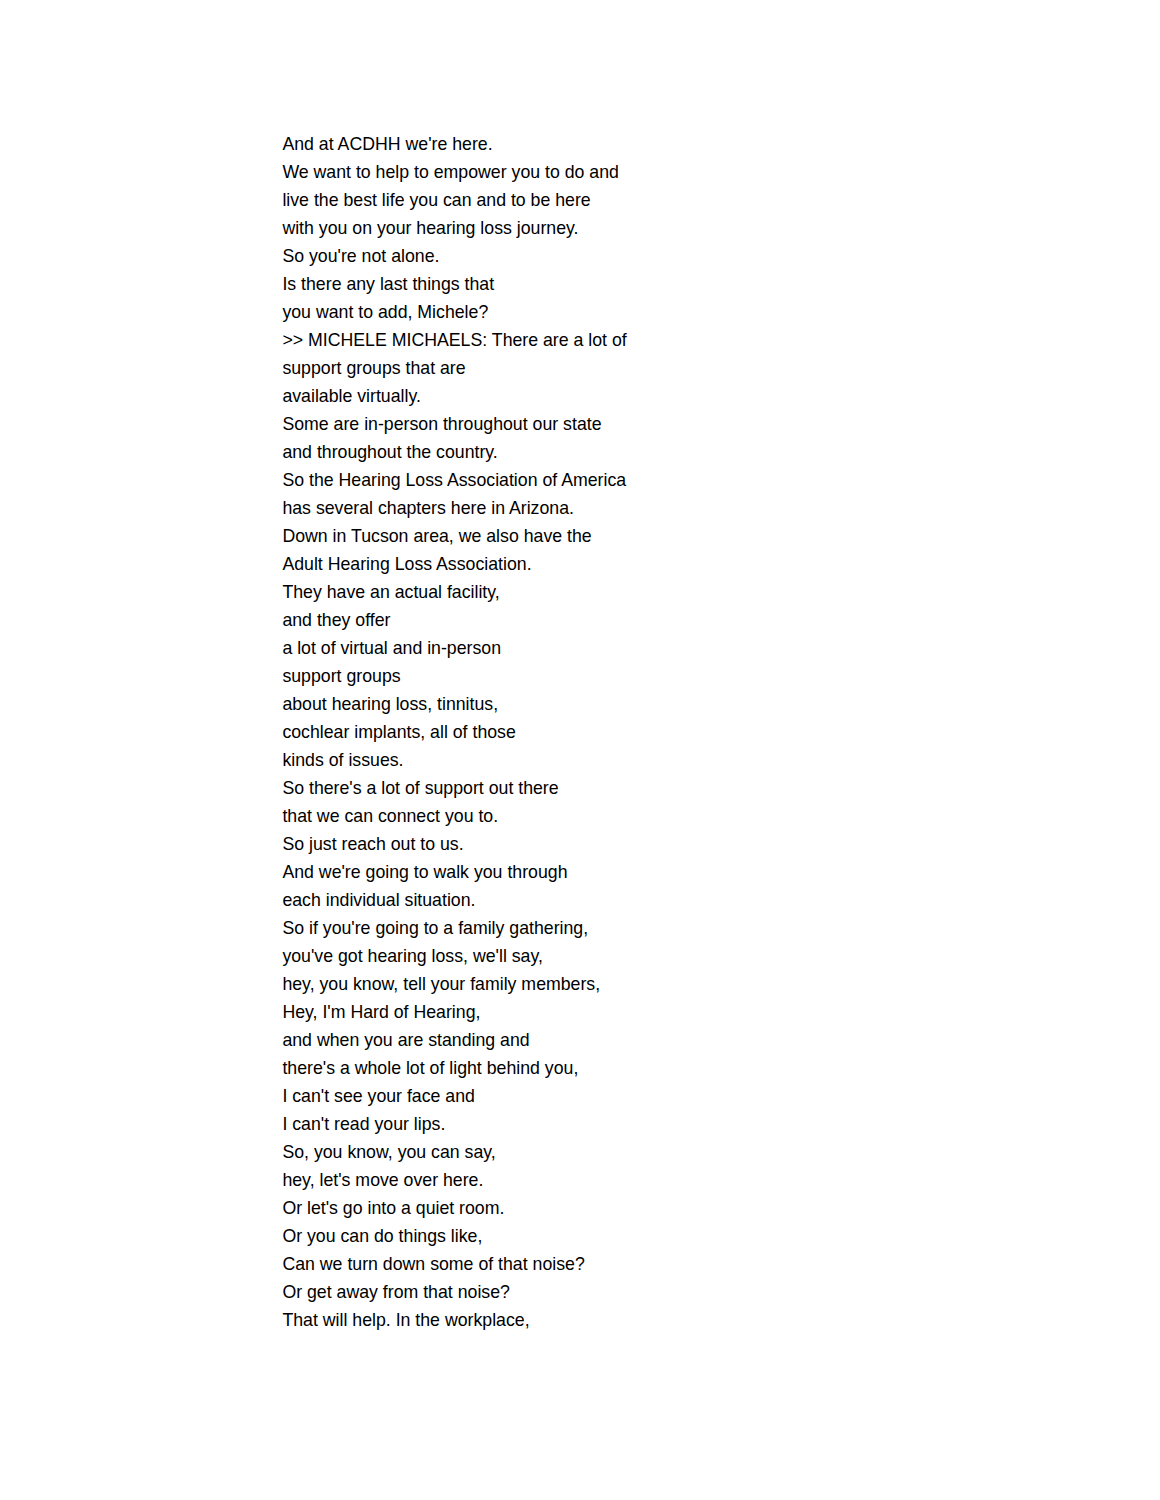And at ACDHH we're here.
We want to help to empower you to do and
live the best life you can and to be here
with you on your hearing loss journey.
So you're not alone.
Is there any last things that
you want to add, Michele?
>> MICHELE MICHAELS: There are a lot of
support groups that are
available virtually.
Some are in-person throughout our state
and throughout the country.
So the Hearing Loss Association of America
has several chapters here in Arizona.
Down in Tucson area, we also have the
Adult Hearing Loss Association.
They have an actual facility,
and they offer
a lot of virtual and in-person
support groups
about hearing loss, tinnitus,
cochlear implants, all of those
kinds of issues.
So there's a lot of support out there
that we can connect you to.
So just reach out to us.
And we're going to walk you through
each individual situation.
So if you're going to a family gathering,
you've got hearing loss, we'll say,
hey, you know, tell your family members,
Hey, I'm Hard of Hearing,
and when you are standing and
there's a whole lot of light behind you,
I can't see your face and
I can't read your lips.
So, you know, you can say,
hey, let's move over here.
Or let's go into a quiet room.
Or you can do things like,
Can we turn down some of that noise?
Or get away from that noise?
That will help. In the workplace,